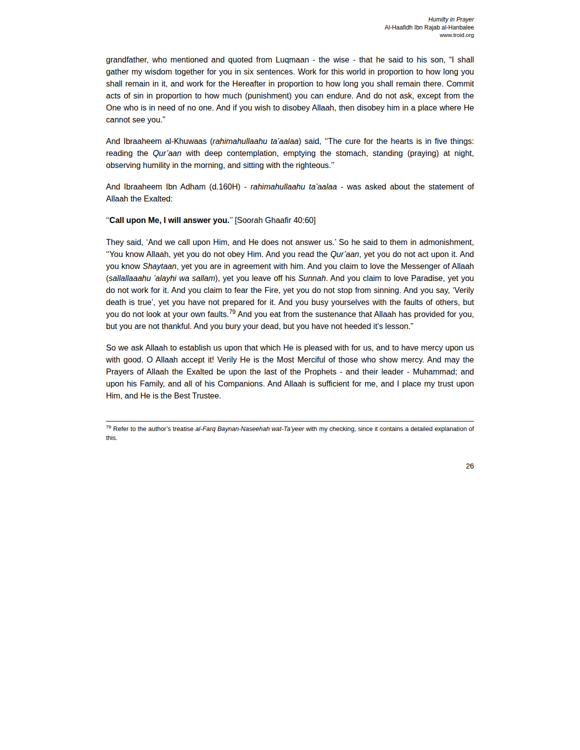Humilty in Prayer
Al-Haafidh Ibn Rajab al-Hanbalee
www.troid.org
grandfather, who mentioned and quoted from Luqmaan - the wise - that he said to his son, “I shall gather my wisdom together for you in six sentences. Work for this world in proportion to how long you shall remain in it, and work for the Hereafter in proportion to how long you shall remain there. Commit acts of sin in proportion to how much (punishment) you can endure. And do not ask, except from the One who is in need of no one. And if you wish to disobey Allaah, then disobey him in a place where He cannot see you.”
And Ibraaheem al-Khuwaas (rahimahullaahu ta’aalaa) said, ‘‘The cure for the hearts is in five things: reading the Qur’aan with deep contemplation, emptying the stomach, standing (praying) at night, observing humility in the morning, and sitting with the righteous.’’
And Ibraaheem Ibn Adham (d.160H) - rahimahullaahu ta’aalaa - was asked about the statement of Allaah the Exalted:
‘‘Call upon Me, I will answer you.’’ [Soorah Ghaafir 40:60]
They said, ‘And we call upon Him, and He does not answer us.’ So he said to them in admonishment, ‘‘You know Allaah, yet you do not obey Him. And you read the Qur’aan, yet you do not act upon it. And you know Shaytaan, yet you are in agreement with him. And you claim to love the Messenger of Allaah (sallallaaahu ’alayhi wa sallam), yet you leave off his Sunnah. And you claim to love Paradise, yet you do not work for it. And you claim to fear the Fire, yet you do not stop from sinning. And you say, ‘Verily death is true’, yet you have not prepared for it. And you busy yourselves with the faults of others, but you do not look at your own faults.79 And you eat from the sustenance that Allaah has provided for you, but you are not thankful. And you bury your dead, but you have not heeded it’s lesson.”
So we ask Allaah to establish us upon that which He is pleased with for us, and to have mercy upon us with good. O Allaah accept it! Verily He is the Most Merciful of those who show mercy. And may the Prayers of Allaah the Exalted be upon the last of the Prophets - and their leader - Muhammad; and upon his Family, and all of his Companions. And Allaah is sufficient for me, and I place my trust upon Him, and He is the Best Trustee.
79 Refer to the author’s treatise al-Farq Baynan-Naseehah wat-Ta’yeer with my checking, since it contains a detailed explanation of this.
26